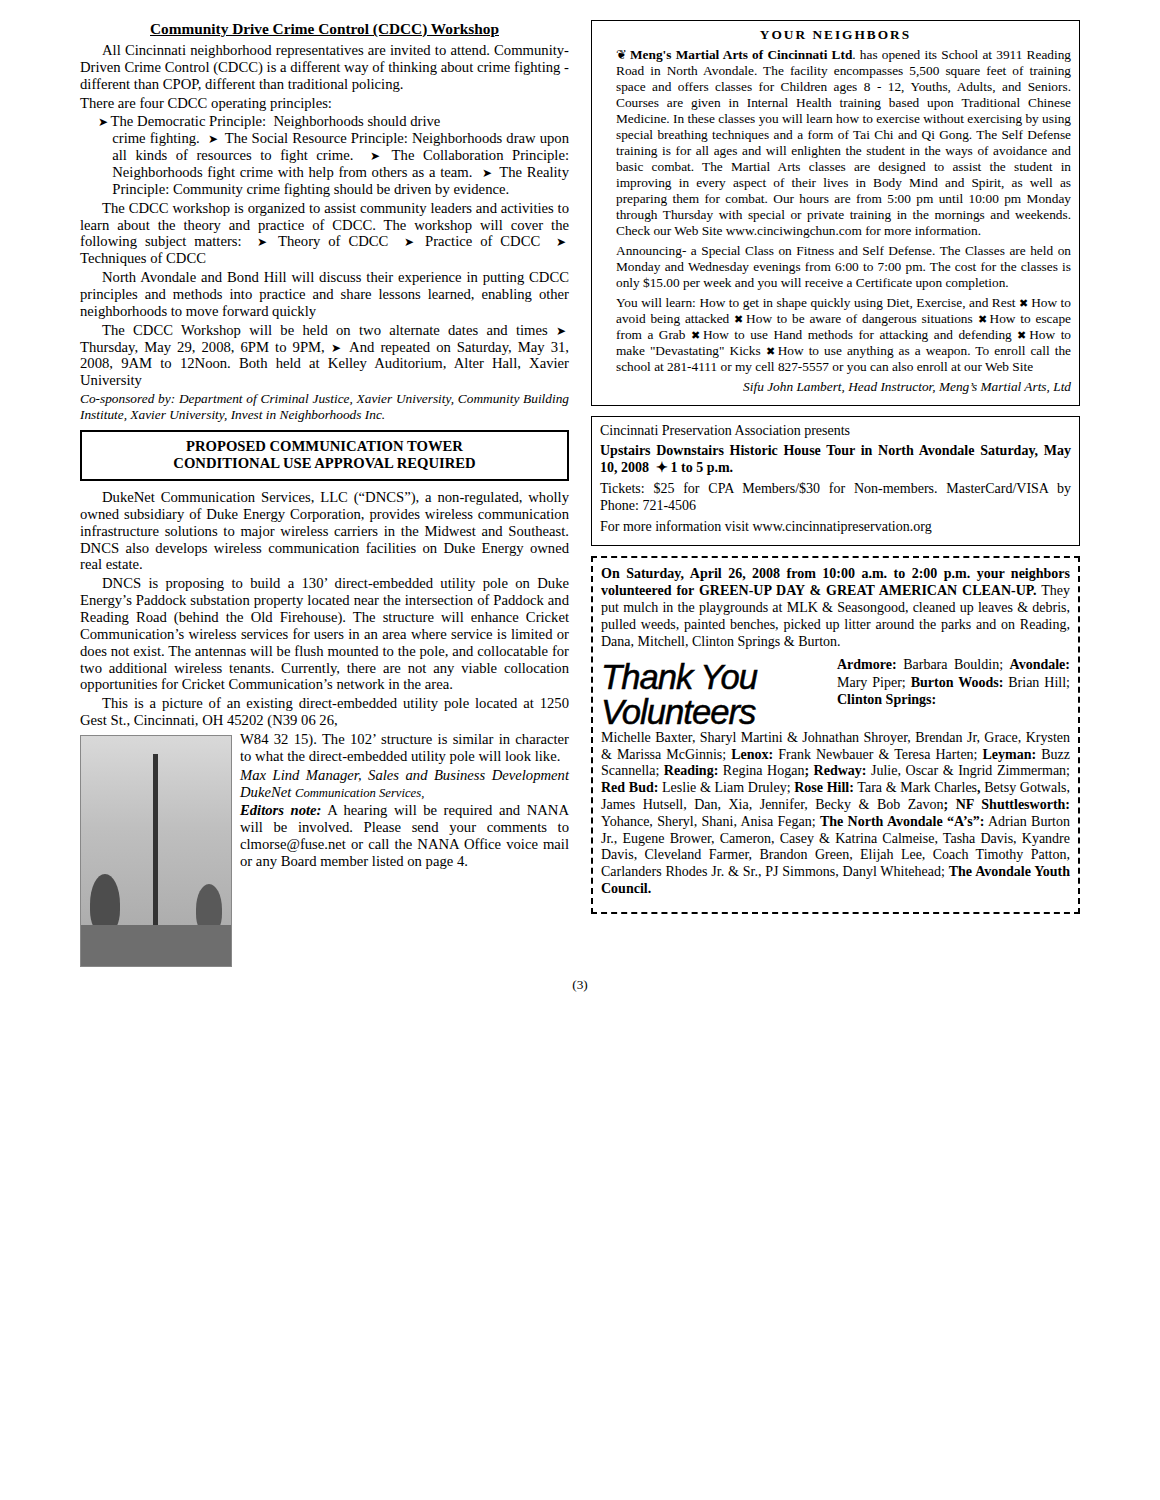Community Drive Crime Control (CDCC) Workshop
All Cincinnati neighborhood representatives are invited to attend. Community-Driven Crime Control (CDCC) is a different way of thinking about crime fighting - different than CPOP, different than traditional policing.
There are four CDCC operating principles:
The Democratic Principle: Neighborhoods should drive
crime fighting. The Social Resource Principle: Neighborhoods draw upon all kinds of resources to fight crime. The Collaboration Principle: Neighborhoods fight crime with help from others as a team. The Reality Principle: Community crime fighting should be driven by evidence.
The CDCC workshop is organized to assist community leaders and activities to learn about the theory and practice of CDCC. The workshop will cover the following subject matters: Theory of CDCC Practice of CDCC Techniques of CDCC
North Avondale and Bond Hill will discuss their experience in putting CDCC principles and methods into practice and share lessons learned, enabling other neighborhoods to move forward quickly
The CDCC Workshop will be held on two alternate dates and times Thursday, May 29, 2008, 6PM to 9PM, And repeated on Saturday, May 31, 2008, 9AM to 12Noon. Both held at Kelley Auditorium, Alter Hall, Xavier University
Co-sponsored by: Department of Criminal Justice, Xavier University, Community Building Institute, Xavier University, Invest in Neighborhoods Inc.
PROPOSED COMMUNICATION TOWER
CONDITIONAL USE APPROVAL REQUIRED
DukeNet Communication Services, LLC (“DNCS”), a non-regulated, wholly owned subsidiary of Duke Energy Corporation, provides wireless communication infrastructure solutions to major wireless carriers in the Midwest and Southeast. DNCS also develops wireless communication facilities on Duke Energy owned real estate.
DNCS is proposing to build a 130’ direct-embedded utility pole on Duke Energy’s Paddock substation property located near the intersection of Paddock and Reading Road (behind the Old Firehouse). The structure will enhance Cricket Communication’s wireless services for users in an area where service is limited or does not exist. The antennas will be flush mounted to the pole, and collocatable for two additional wireless tenants. Currently, there are not any viable collocation opportunities for Cricket Communication’s network in the area.
This is a picture of an existing direct-embedded utility pole located at 1250 Gest St., Cincinnati, OH 45202 (N39 06 26,
W84 32 15). The 102’ structure is similar in character to what the direct-embedded utility pole will look like.
Max Lind Manager, Sales and Business Development DukeNet Communication Services,
Editors note: A hearing will be required and NANA will be involved. Please send your comments to clmorse@fuse.net or call the NANA Office voice mail or any Board member listed on page 4.
YOUR NEIGHBORS
Meng's Martial Arts of Cincinnati Ltd. has opened its School at 3911 Reading Road in North Avondale. The facility encompasses 5,500 square feet of training space and offers classes for Children ages 8 - 12, Youths, Adults, and Seniors. Courses are given in Internal Health training based upon Traditional Chinese Medicine. In these classes you will learn how to exercise without exercising by using special breathing techniques and a form of Tai Chi and Qi Gong. The Self Defense training is for all ages and will enlighten the student in the ways of avoidance and basic combat. The Martial Arts classes are designed to assist the student in improving in every aspect of their lives in Body Mind and Spirit, as well as preparing them for combat. Our hours are from 5:00 pm until 10:00 pm Monday through Thursday with special or private training in the mornings and weekends. Check our Web Site www.cinciwingchun.com for more information.
Announcing- a Special Class on Fitness and Self Defense. The Classes are held on Monday and Wednesday evenings from 6:00 to 7:00 pm. The cost for the classes is only $15.00 per week and you will receive a Certificate upon completion.
You will learn: How to get in shape quickly using Diet, Exercise, and Rest How to avoid being attacked How to be aware of dangerous situations How to escape from a Grab How to use Hand methods for attacking and defending How to make "Devastating" Kicks How to use anything as a weapon. To enroll call the school at 281-4111 or my cell 827-5557 or you can also enroll at our Web Site
Sifu John Lambert, Head Instructor, Meng’s Martial Arts, Ltd
Cincinnati Preservation Association presents
Upstairs Downstairs Historic House Tour in North Avondale Saturday, May 10, 2008 1 to 5 p.m.
Tickets: $25 for CPA Members/$30 for Non-members. MasterCard/VISA by Phone: 721-4506
For more information visit www.cincinnatipreservation.org
On Saturday, April 26, 2008 from 10:00 a.m. to 2:00 p.m. your neighbors volunteered for GREEN-UP DAY & GREAT AMERICAN CLEAN-UP. They put mulch in the playgrounds at MLK & Seasongood, cleaned up leaves & debris, pulled weeds, painted benches, picked up litter around the parks and on Reading, Dana, Mitchell, Clinton Springs & Burton.
Thank You Volunteers
Ardmore: Barbara Bouldin; Avondale: Mary Piper; Burton Woods: Brian Hill; Clinton Springs:
Michelle Baxter, Sharyl Martini & Johnathan Shroyer, Brendan Jr, Grace, Krysten & Marissa McGinnis; Lenox: Frank Newbauer & Teresa Harten; Leyman: Buzz Scannella; Reading: Regina Hogan; Redway: Julie, Oscar & Ingrid Zimmerman; Red Bud: Leslie & Liam Druley; Rose Hill: Tara & Mark Charles, Betsy Gotwals, James Hutsell, Dan, Xia, Jennifer, Becky & Bob Zavon; NF Shuttlesworth: Yohance, Sheryl, Shani, Anisa Fegan; The North Avondale “A’s”: Adrian Burton Jr., Eugene Brower, Cameron, Casey & Katrina Calmeise, Tasha Davis, Kyandre Davis, Cleveland Farmer, Brandon Green, Elijah Lee, Coach Timothy Patton, Carlanders Rhodes Jr. & Sr., PJ Simmons, Danyl Whitehead; The Avondale Youth Council.
(3)